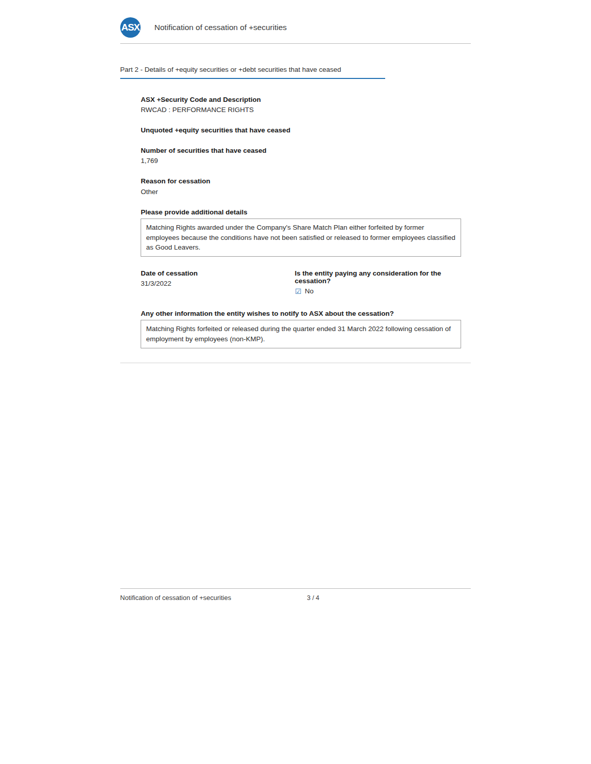ASX
Notification of cessation of +securities
Part 2 - Details of +equity securities or +debt securities that have ceased
ASX +Security Code and Description
RWCAD : PERFORMANCE RIGHTS
Unquoted +equity securities that have ceased
Number of securities that have ceased
1,769
Reason for cessation
Other
Please provide additional details
Matching Rights awarded under the Company's Share Match Plan either forfeited by former employees because the conditions have not been satisfied or released to former employees classified as Good Leavers.
Date of cessation
31/3/2022
Is the entity paying any consideration for the cessation?
☑No
Any other information the entity wishes to notify to ASX about the cessation?
Matching Rights forfeited or released during the quarter ended 31 March 2022 following cessation of employment by employees (non-KMP).
Notification of cessation of +securities
3 / 4